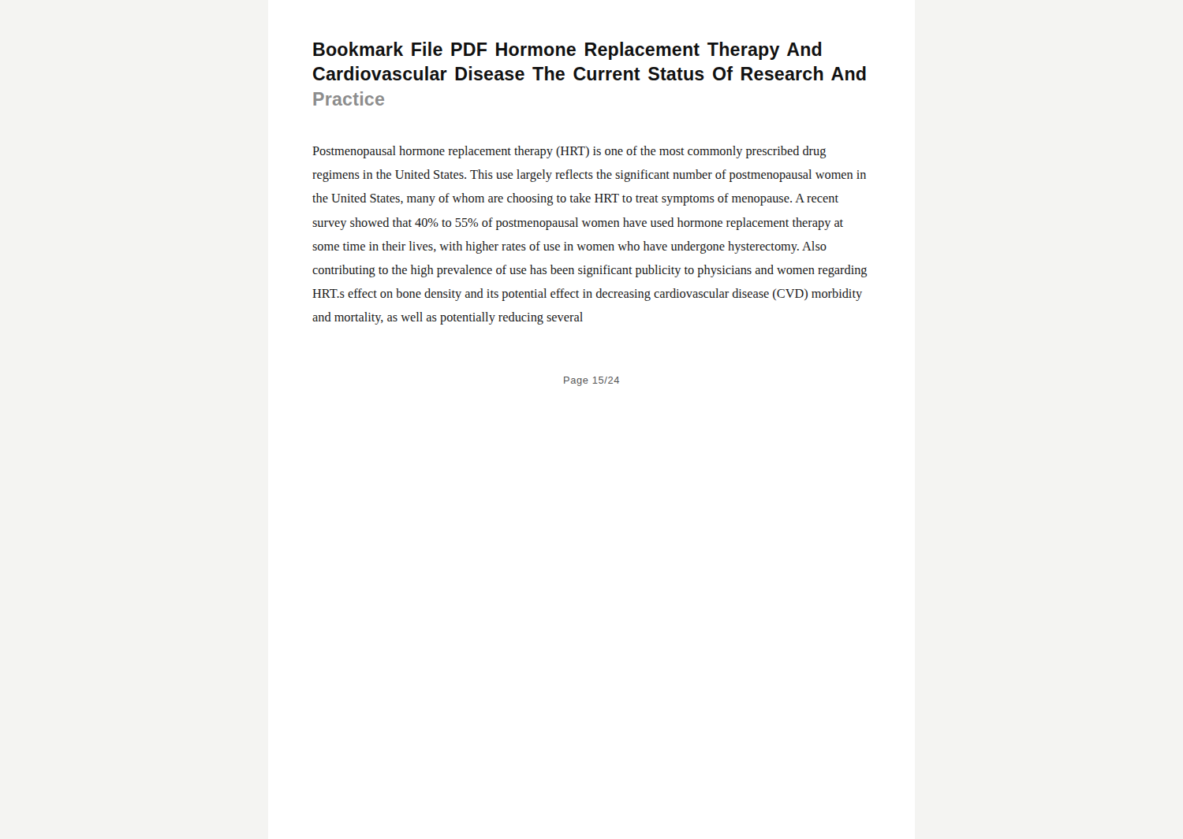Bookmark File PDF Hormone Replacement Therapy And Cardiovascular Disease The Current Status Of Research And Practice
Postmenopausal hormone replacement therapy (HRT) is one of the most commonly prescribed drug regimens in the United States. This use largely reflects the significant number of postmenopausal women in the United States, many of whom are choosing to take HRT to treat symptoms of menopause. A recent survey showed that 40% to 55% of postmenopausal women have used hormone replacement therapy at some time in their lives, with higher rates of use in women who have undergone hysterectomy. Also contributing to the high prevalence of use has been significant publicity to physicians and women regarding HRT.s effect on bone density and its potential effect in decreasing cardiovascular disease (CVD) morbidity and mortality, as well as potentially reducing several
Page 15/24